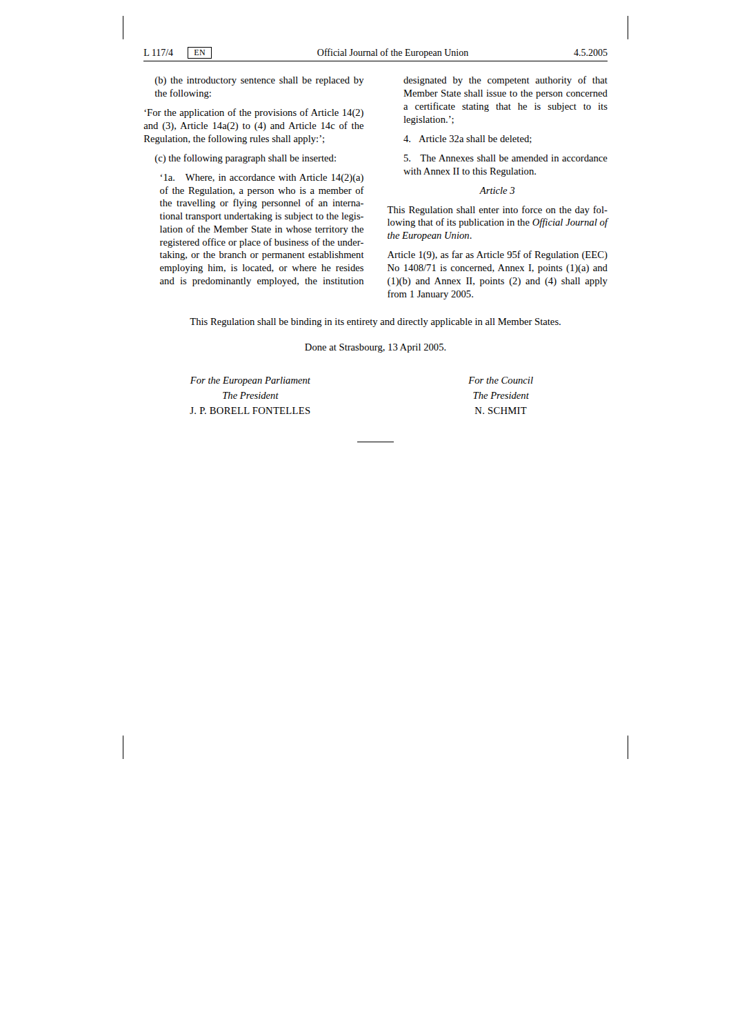L 117/4 EN
Official Journal of the European Union
4.5.2005
(b) the introductory sentence shall be replaced by the following:
‘For the application of the provisions of Article 14(2) and (3), Article 14a(2) to (4) and Article 14c of the Regulation, the following rules shall apply:’;
(c) the following paragraph shall be inserted:
‘1a. Where, in accordance with Article 14(2)(a) of the Regulation, a person who is a member of the travelling or flying personnel of an international transport undertaking is subject to the legislation of the Member State in whose territory the registered office or place of business of the undertaking, or the branch or permanent establishment employing him, is located, or where he resides and is predominantly employed, the institution designated by the competent authority of that Member State shall issue to the person concerned a certificate stating that he is subject to its legislation.’;
4. Article 32a shall be deleted;
5. The Annexes shall be amended in accordance with Annex II to this Regulation.
Article 3
This Regulation shall enter into force on the day following that of its publication in the Official Journal of the European Union.
Article 1(9), as far as Article 95f of Regulation (EEC) No 1408/71 is concerned, Annex I, points (1)(a) and (1)(b) and Annex II, points (2) and (4) shall apply from 1 January 2005.
This Regulation shall be binding in its entirety and directly applicable in all Member States.
Done at Strasbourg, 13 April 2005.
For the European Parliament
The President
J. P. BORELL FONTELLES
For the Council
The President
N. SCHMIT